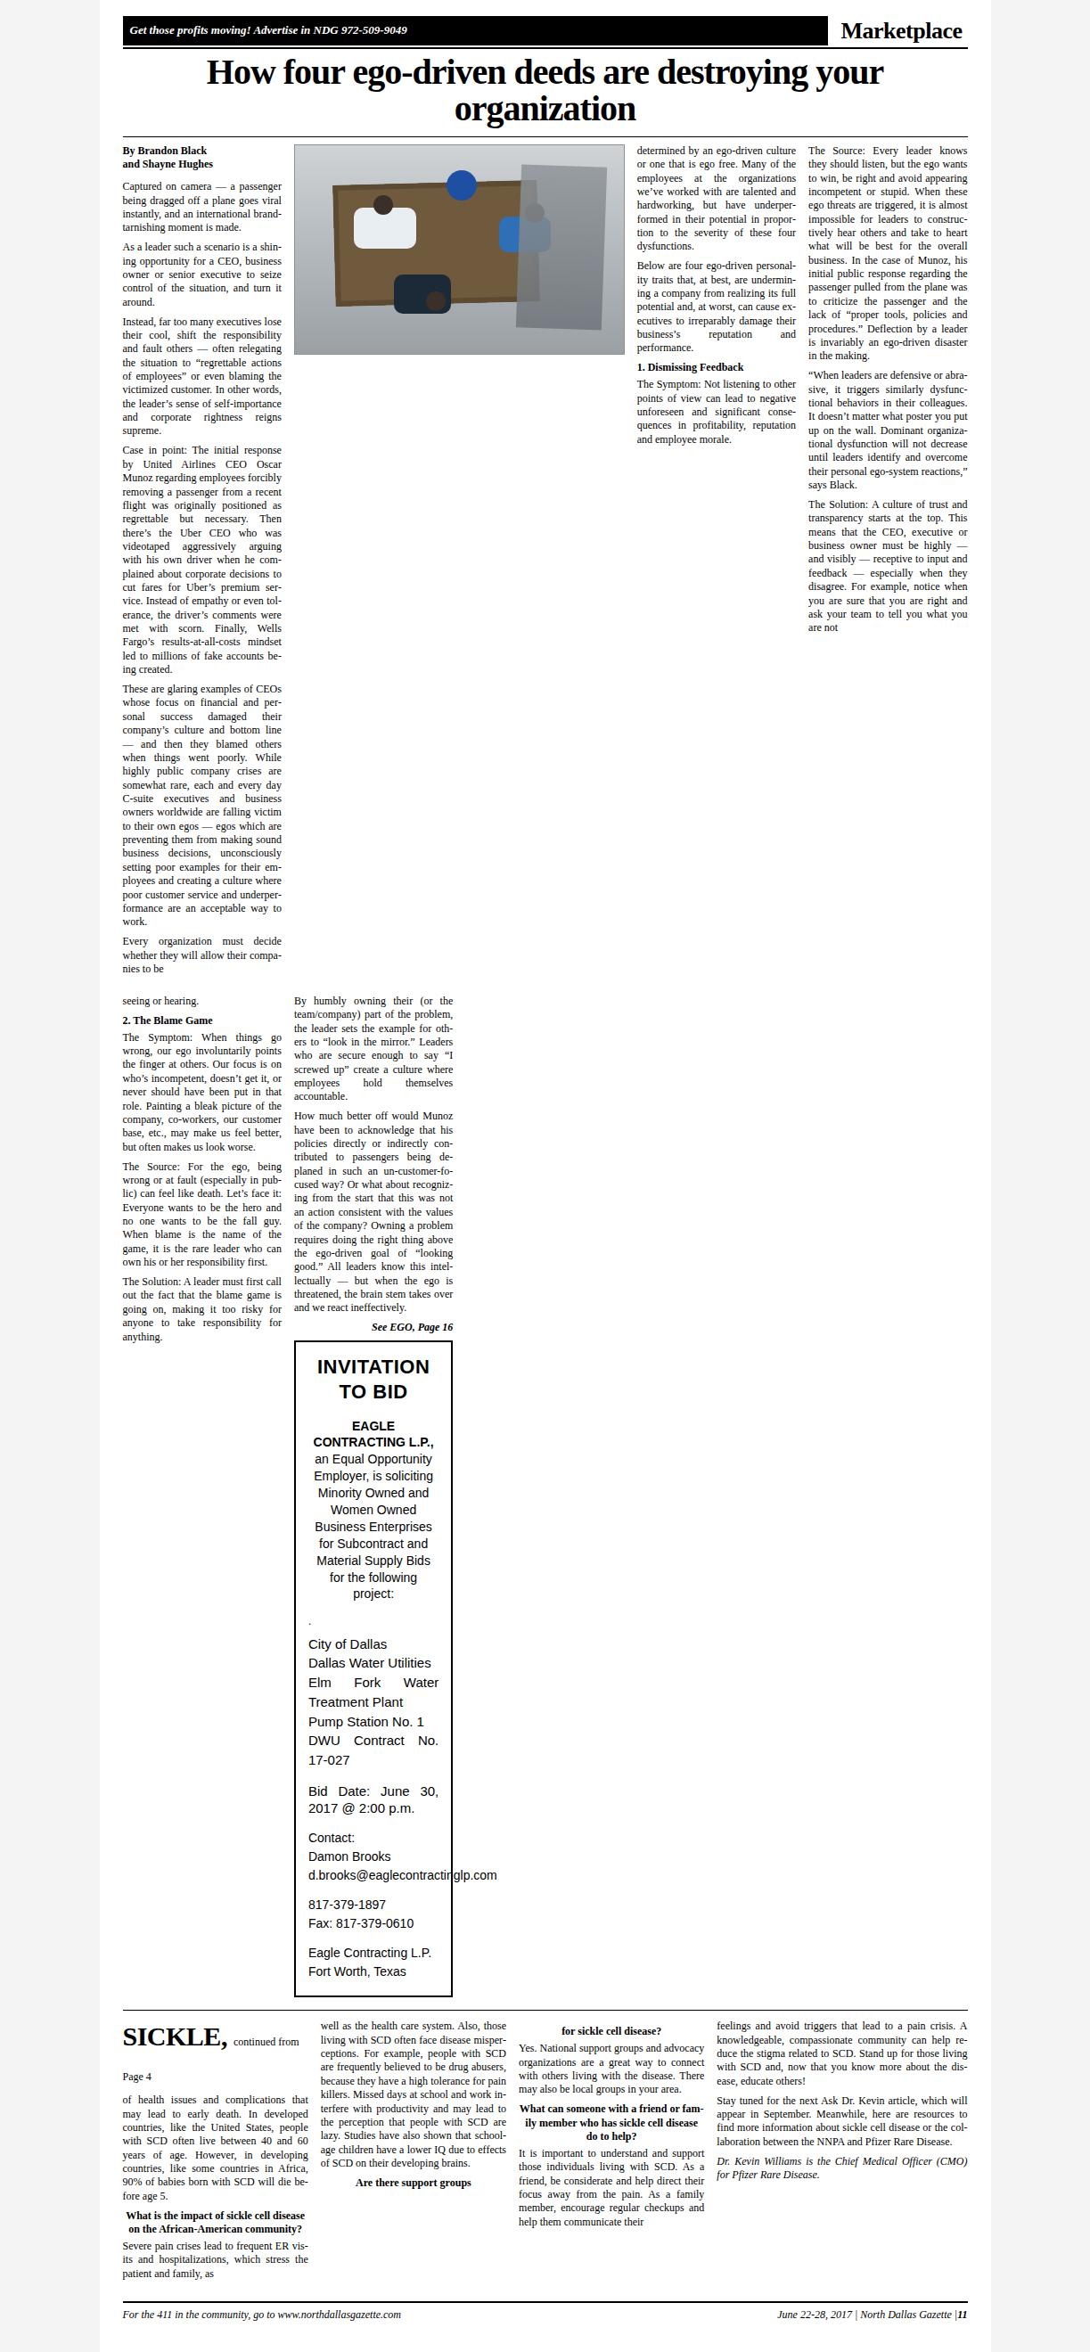Get those profits moving! Advertise in NDG 972-509-9049
Marketplace
How four ego-driven deeds are destroying your organization
By Brandon Black
and Shayne Hughes
Captured on camera — a passenger being dragged off a plane goes viral instantly, and an international brand-tarnishing moment is made.
As a leader such a scenario is a shining opportunity for a CEO, business owner or senior executive to seize control of the situation, and turn it around.
Instead, far too many executives lose their cool, shift the responsibility and fault others — often relegating the situation to “regrettable actions of employees” or even blaming the victimized customer. In other words, the leader’s sense of self-importance and corporate rightness reigns supreme.
Case in point: The initial response by United Airlines CEO Oscar Munoz regarding employees forcibly removing a passenger from a recent flight was originally positioned as regrettable but necessary. Then there’s the Uber CEO who was videotaped aggressively arguing with his own driver when he complained about corporate decisions to cut fares for Uber’s premium service. Instead of empathy or even tolerance, the driver’s comments were met with scorn. Finally, Wells Fargo’s results-at-all-costs mindset led to millions of fake accounts being created.
These are glaring examples of CEOs whose focus on financial and personal success damaged their company’s culture and bottom line — and then they blamed others when things went poorly. While highly public company crises are somewhat rare, each and every day C-suite executives and business owners worldwide are falling victim to their own egos — egos which are preventing them from making sound business decisions, unconsciously setting poor examples for their employees and creating a culture where poor customer service and underperformance are an acceptable way to work.
Every organization must decide whether they will allow their companies to be
determined by an ego-driven culture or one that is ego free. Many of the employees at the organizations we’ve worked with are talented and hardworking, but have underperformed in their potential in proportion to the severity of these four dysfunctions.
Below are four ego-driven personality traits that, at best, are undermining a company from realizing its full potential and, at worst, can cause executives to irreparably damage their business’s reputation and performance.
1. Dismissing Feedback
The Symptom: Not listening to other points of view can lead to negative unforeseen and significant consequences in profitability, reputation and employee morale.
The Source: Every leader knows they should listen, but the ego wants to win, be right and avoid appearing incompetent or stupid. When these ego threats are triggered, it is almost impossible for leaders to constructively hear others and take to heart what will be best for the overall business. In the case of Munoz, his initial public response regarding the passenger pulled from the plane was to criticize the passenger and the lack of “proper tools, policies and procedures.” Deflection by a leader is invariably an ego-driven disaster in the making.
“When leaders are defensive or abrasive, it triggers similarly dysfunctional behaviors in their colleagues. It doesn’t matter what poster you put up on the wall. Dominant organizational dysfunction will not decrease until leaders identify and overcome their personal ego-system reactions,” says Black.
The Solution: A culture of trust and transparency starts at the top. This means that the CEO, executive or business owner must be highly — and visibly — receptive to input and feedback — especially when they disagree. For example, notice when you are sure that you are right and ask your team to tell you what you are not
seeing or hearing.
2. The Blame Game
The Symptom: When things go wrong, our ego involuntarily points the finger at others. Our focus is on who’s incompetent, doesn’t get it, or never should have been put in that role. Painting a bleak picture of the company, co-workers, our customer base, etc., may make us feel better, but often makes us look worse.
The Source: For the ego, being wrong or at fault (especially in public) can feel like death. Let’s face it: Everyone wants to be the hero and no one wants to be the fall guy. When blame is the name of the game, it is the rare leader who can own his or her responsibility first.
The Solution: A leader must first call out the fact that the blame game is going on, making it too risky for anyone to take responsibility for anything.
By humbly owning their (or the team/company) part of the problem, the leader sets the example for others to “look in the mirror.” Leaders who are secure enough to say “I screwed up” create a culture where employees hold themselves accountable.
How much better off would Munoz have been to acknowledge that his policies directly or indirectly contributed to passengers being deplaned in such an un-customer-focused way? Or what about recognizing from the start that this was not an action consistent with the values of the company? Owning a problem requires doing the right thing above the ego-driven goal of “looking good.” All leaders know this intellectually — but when the ego is threatened, the brain stem takes over and we react ineffectively.
See EGO, Page 16
INVITATION TO BID
EAGLE CONTRACTING L.P.,
an Equal Opportunity Employer, is soliciting Minority Owned and Women Owned Business Enterprises for Subcontract and Material Supply Bids for the following project:
.
City of Dallas
Dallas Water Utilities
Elm Fork Water Treatment Plant
Pump Station No. 1
DWU Contract No. 17-027
Bid Date: June 30, 2017 @ 2:00 p.m.
Contact:
Damon Brooks
d.brooks@eaglecontractinglp.com
817-379-1897
Fax: 817-379-0610
Eagle Contracting L.P.
Fort Worth, Texas
SICKLE, continued from Page 4
of health issues and complications that may lead to early death. In developed countries, like the United States, people with SCD often live between 40 and 60 years of age. However, in developing countries, like some countries in Africa, 90% of babies born with SCD will die before age 5.
What is the impact of sickle cell disease on the African-American community?
Severe pain crises lead to frequent ER visits and hospitalizations, which stress the patient and family, as
well as the health care system. Also, those living with SCD often face disease misperceptions. For example, people with SCD are frequently believed to be drug abusers, because they have a high tolerance for pain killers. Missed days at school and work interfere with productivity and may lead to the perception that people with SCD are lazy. Studies have also shown that school-age children have a lower IQ due to effects of SCD on their developing brains.
Are there support groups
for sickle cell disease?
Yes. National support groups and advocacy organizations are a great way to connect with others living with the disease. There may also be local groups in your area.
What can someone with a friend or family member who has sickle cell disease do to help?
It is important to understand and support those individuals living with SCD. As a friend, be considerate and help direct their focus away from the pain. As a family member, encourage regular checkups and help them communicate their
feelings and avoid triggers that lead to a pain crisis. A knowledgeable, compassionate community can help reduce the stigma related to SCD. Stand up for those living with SCD and, now that you know more about the disease, educate others!
Stay tuned for the next Ask Dr. Kevin article, which will appear in September. Meanwhile, here are resources to find more information about sickle cell disease or the collaboration between the NNPA and Pfizer Rare Disease.
Dr. Kevin Williams is the Chief Medical Officer (CMO) for Pfizer Rare Disease.
For the 411 in the community, go to www.northdallasgazette.com
June 22-28, 2017 | North Dallas Gazette |11